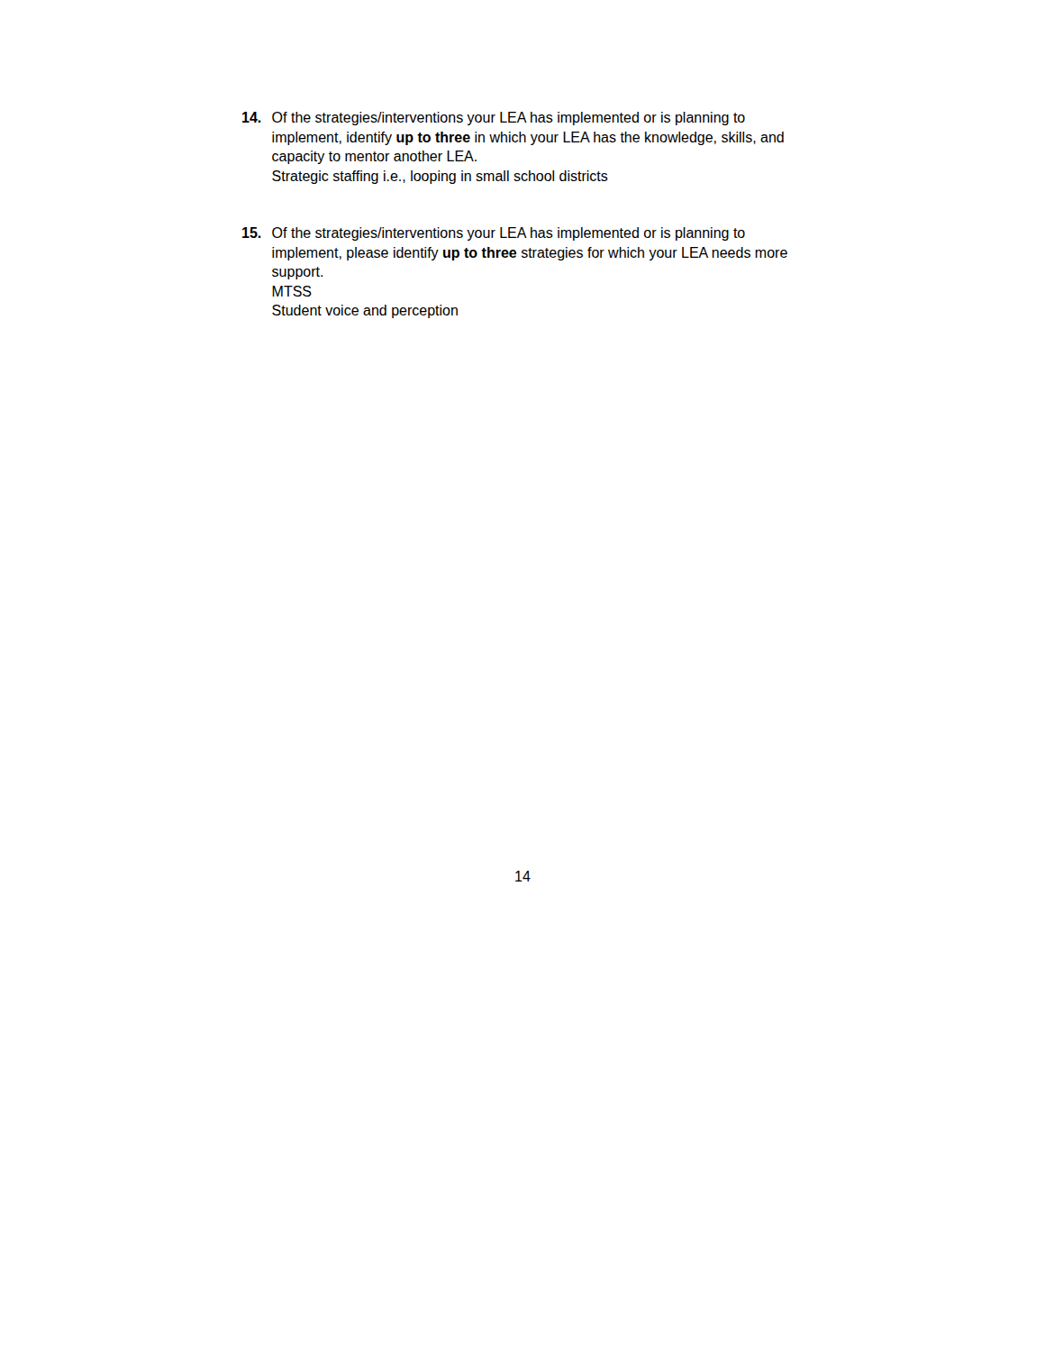14. Of the strategies/interventions your LEA has implemented or is planning to implement, identify up to three in which your LEA has the knowledge, skills, and capacity to mentor another LEA. Strategic staffing i.e., looping in small school districts
15. Of the strategies/interventions your LEA has implemented or is planning to implement, please identify up to three strategies for which your LEA needs more support. MTSS Student voice and perception
14